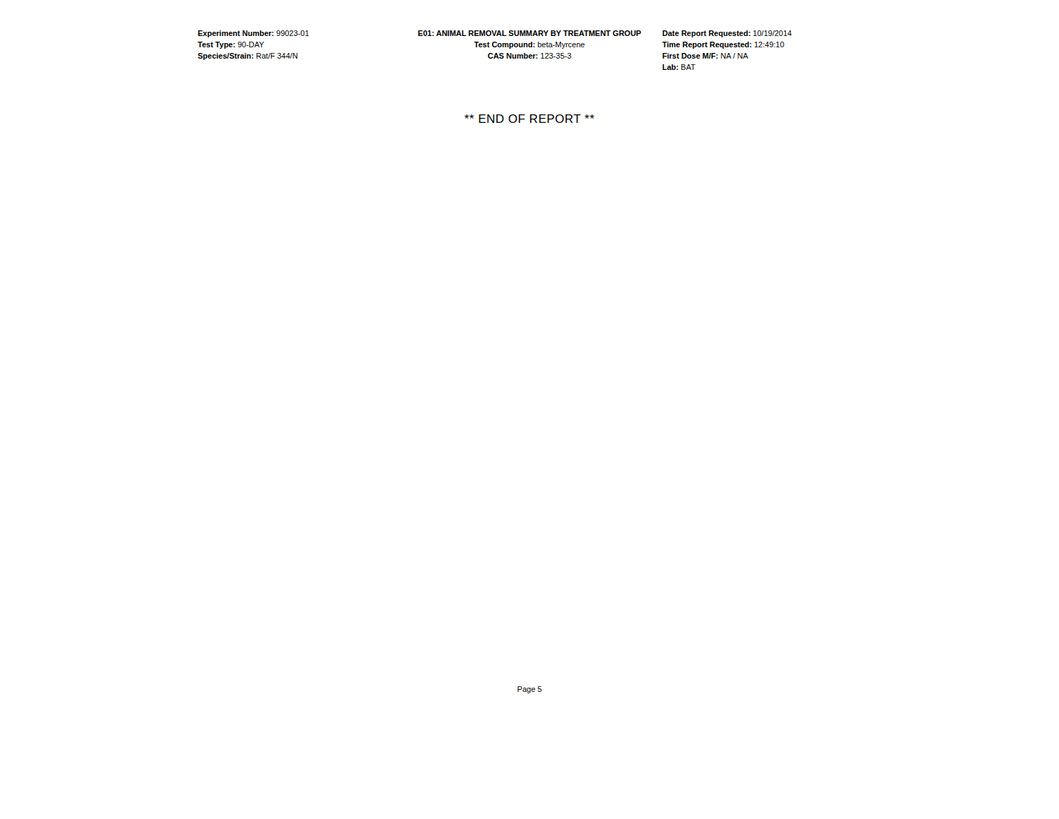| Experiment Number: 99023-01 | E01: ANIMAL REMOVAL SUMMARY BY TREATMENT GROUP | Date Report Requested: 10/19/2014 |
| Test Type: 90-DAY | Test Compound: beta-Myrcene | Time Report Requested: 12:49:10 |
| Species/Strain: Rat/F 344/N | CAS Number: 123-35-3 | First Dose M/F: NA / NA |
| | | Lab: BAT |
** END OF REPORT **
Page 5